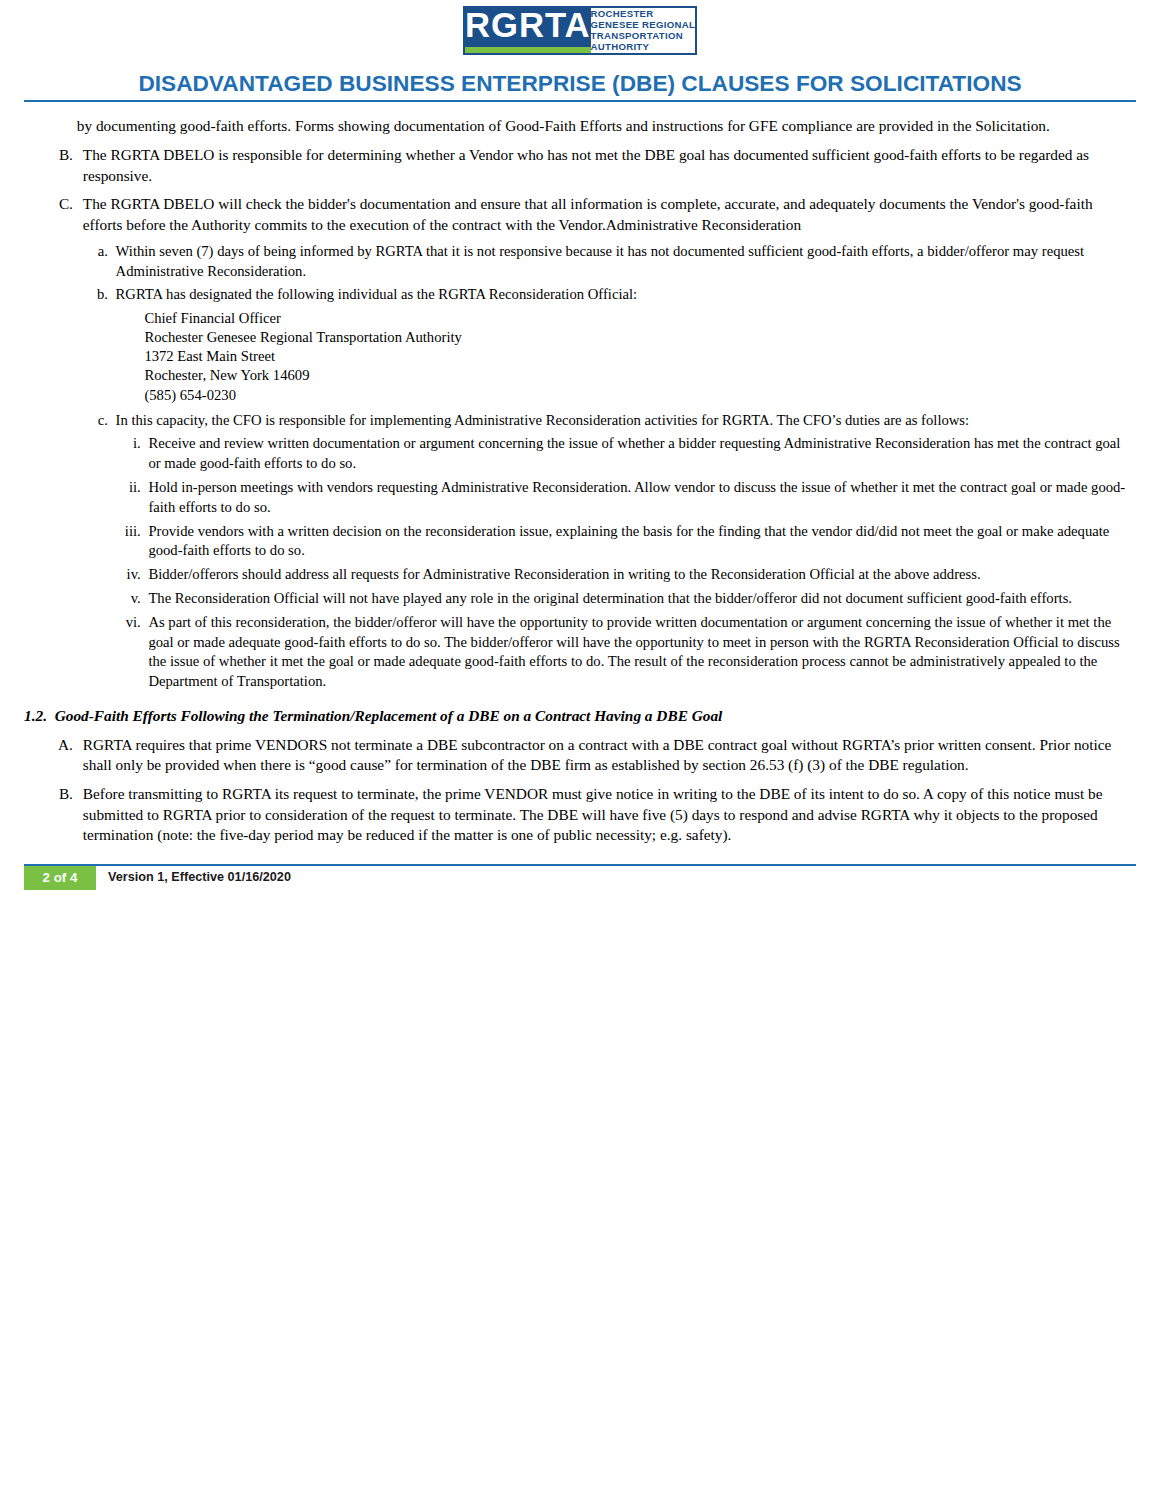| RGRTA | ROCHESTER GENESEE REGIONAL TRANSPORTATION AUTHORITY |
DISADVANTAGED BUSINESS ENTERPRISE (DBE) CLAUSES FOR SOLICITATIONS
by documenting good-faith efforts. Forms showing documentation of Good-Faith Efforts and instructions for GFE compliance are provided in the Solicitation.
The RGRTA DBELO is responsible for determining whether a Vendor who has not met the DBE goal has documented sufficient good-faith efforts to be regarded as responsive.
The RGRTA DBELO will check the bidder's documentation and ensure that all information is complete, accurate, and adequately documents the Vendor's good-faith efforts before the Authority commits to the execution of the contract with the Vendor.Administrative Reconsideration
Within seven (7) days of being informed by RGRTA that it is not responsive because it has not documented sufficient good-faith efforts, a bidder/offeror may request Administrative Reconsideration.
RGRTA has designated the following individual as the RGRTA Reconsideration Official:
Chief Financial Officer
Rochester Genesee Regional Transportation Authority
1372 East Main Street
Rochester, New York 14609
(585) 654-0230
In this capacity, the CFO is responsible for implementing Administrative Reconsideration activities for RGRTA. The CFO’s duties are as follows:
Receive and review written documentation or argument concerning the issue of whether a bidder requesting Administrative Reconsideration has met the contract goal or made good-faith efforts to do so.
Hold in-person meetings with vendors requesting Administrative Reconsideration. Allow vendor to discuss the issue of whether it met the contract goal or made good-faith efforts to do so.
Provide vendors with a written decision on the reconsideration issue, explaining the basis for the finding that the vendor did/did not meet the goal or make adequate good-faith efforts to do so.
Bidder/offerors should address all requests for Administrative Reconsideration in writing to the Reconsideration Official at the above address.
The Reconsideration Official will not have played any role in the original determination that the bidder/offeror did not document sufficient good-faith efforts.
As part of this reconsideration, the bidder/offeror will have the opportunity to provide written documentation or argument concerning the issue of whether it met the goal or made adequate good-faith efforts to do so. The bidder/offeror will have the opportunity to meet in person with the RGRTA Reconsideration Official to discuss the issue of whether it met the goal or made adequate good-faith efforts to do. The result of the reconsideration process cannot be administratively appealed to the Department of Transportation.
1.2. Good-Faith Efforts Following the Termination/Replacement of a DBE on a Contract Having a DBE Goal
RGRTA requires that prime VENDORS not terminate a DBE subcontractor on a contract with a DBE contract goal without RGRTA’s prior written consent. Prior notice shall only be provided when there is “good cause” for termination of the DBE firm as established by section 26.53 (f) (3) of the DBE regulation.
Before transmitting to RGRTA its request to terminate, the prime VENDOR must give notice in writing to the DBE of its intent to do so. A copy of this notice must be submitted to RGRTA prior to consideration of the request to terminate. The DBE will have five (5) days to respond and advise RGRTA why it objects to the proposed termination (note: the five-day period may be reduced if the matter is one of public necessity; e.g. safety).
2 of 4
Version 1, Effective 01/16/2020